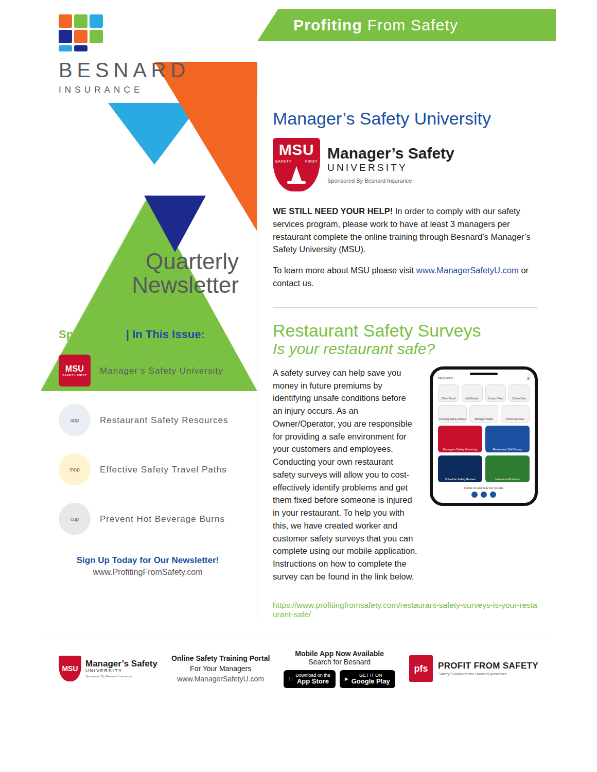BESNARD
INSURANCE
Profiting From Safety
Quarterly
Newsletter
Spring 2022 | In This Issue:
MSUSAFETY FIRST Manager’s Safety University
app Restaurant Safety Resources
mop Effective Safety Travel Paths
cup Prevent Hot Beverage Burns
Sign Up Today for Our Newsletter!
www.ProfitingFromSafety.com
Manager’s Safety University
MSU
SAFETY FIRST
Manager’s Safety
UNIVERSITY
Sponsored By Besnard Insurance
WE STILL NEED YOUR HELP! In order to comply with our safety services program, please work to have at least 3 managers per restaurant complete the online training through Besnard’s Manager’s Safety University (MSU).
To learn more about MSU please visit www.ManagerSafetyU.com or contact us.
Restaurant Safety Surveys Is your restaurant safe?
A safety survey can help save you money in future premiums by identifying unsafe conditions before an injury occurs. As an Owner/Operator, you are responsible for providing a safe environment for your customers and employees. Conducting your own restaurant safety surveys will allow you to cost-effectively identify problems and get them fixed before someone is injured in your restaurant. To help you with this, we have created worker and customer safety surveys that you can complete using our mobile application. Instructions on how to complete the survey can be found in the link below.
BESNARD☰
Client Portal
My Policies
Contact Team
Online Chat
Trending Safety Articles
Manager Toolkit
Online Services
Managers Safety University
Restaurant Self-Survey
Schedule Safety Review
Insurance Products
Follow Us and Stay Up To Date
https://www.profitingfromsafety.com/restaurant-safety-surveys-is-your-restaurant-safe/
MSU
Manager’s Safety
UNIVERSITY
Sponsored By Besnard Insurance
Online Safety Training Portal
For Your Managers
www.ManagerSafetyU.com
Mobile App Now Available
Search for Besnard
Download on the
App Store ▶GET IT ON
Google Play
pfs
PROFIT FROM SAFETY
Safety Solutions for Owner/Operators